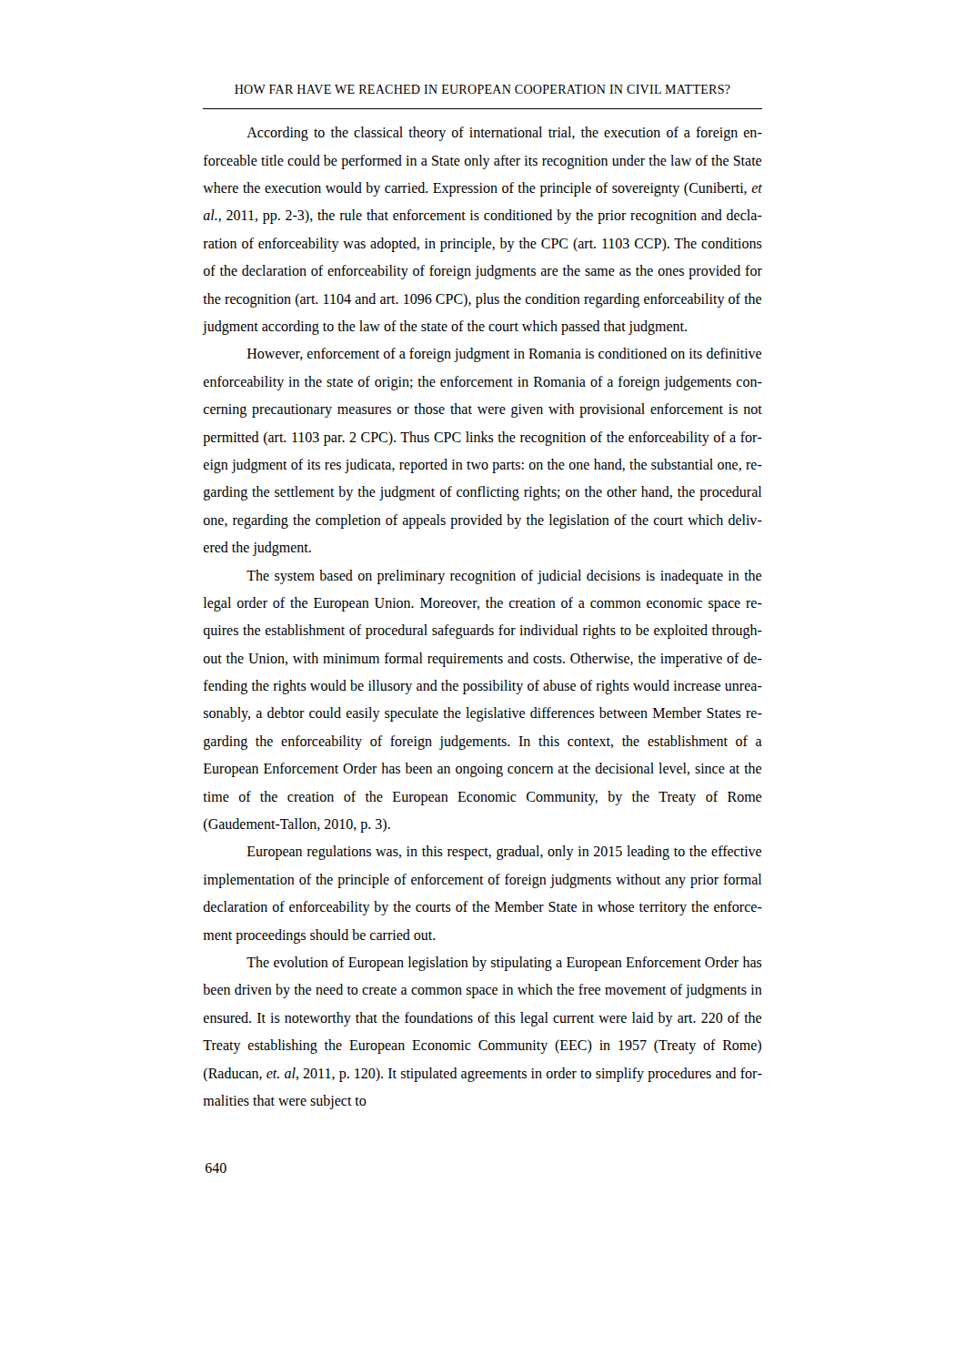HOW FAR HAVE WE REACHED IN EUROPEAN COOPERATION IN CIVIL MATTERS?
According to the classical theory of international trial, the execution of a foreign enforceable title could be performed in a State only after its recognition under the law of the State where the execution would by carried. Expression of the principle of sovereignty (Cuniberti, et al., 2011, pp. 2-3), the rule that enforcement is conditioned by the prior recognition and declaration of enforceability was adopted, in principle, by the CPC (art. 1103 CCP). The conditions of the declaration of enforceability of foreign judgments are the same as the ones provided for the recognition (art. 1104 and art. 1096 CPC), plus the condition regarding enforceability of the judgment according to the law of the state of the court which passed that judgment.
However, enforcement of a foreign judgment in Romania is conditioned on its definitive enforceability in the state of origin; the enforcement in Romania of a foreign judgements concerning precautionary measures or those that were given with provisional enforcement is not permitted (art. 1103 par. 2 CPC). Thus CPC links the recognition of the enforceability of a foreign judgment of its res judicata, reported in two parts: on the one hand, the substantial one, regarding the settlement by the judgment of conflicting rights; on the other hand, the procedural one, regarding the completion of appeals provided by the legislation of the court which delivered the judgment.
The system based on preliminary recognition of judicial decisions is inadequate in the legal order of the European Union. Moreover, the creation of a common economic space requires the establishment of procedural safeguards for individual rights to be exploited throughout the Union, with minimum formal requirements and costs. Otherwise, the imperative of defending the rights would be illusory and the possibility of abuse of rights would increase unreasonably, a debtor could easily speculate the legislative differences between Member States regarding the enforceability of foreign judgements. In this context, the establishment of a European Enforcement Order has been an ongoing concern at the decisional level, since at the time of the creation of the European Economic Community, by the Treaty of Rome (Gaudement-Tallon, 2010, p. 3).
European regulations was, in this respect, gradual, only in 2015 leading to the effective implementation of the principle of enforcement of foreign judgments without any prior formal declaration of enforceability by the courts of the Member State in whose territory the enforcement proceedings should be carried out.
The evolution of European legislation by stipulating a European Enforcement Order has been driven by the need to create a common space in which the free movement of judgments in ensured. It is noteworthy that the foundations of this legal current were laid by art. 220 of the Treaty establishing the European Economic Community (EEC) in 1957 (Treaty of Rome) (Raducan, et. al, 2011, p. 120). It stipulated agreements in order to simplify procedures and formalities that were subject to
640